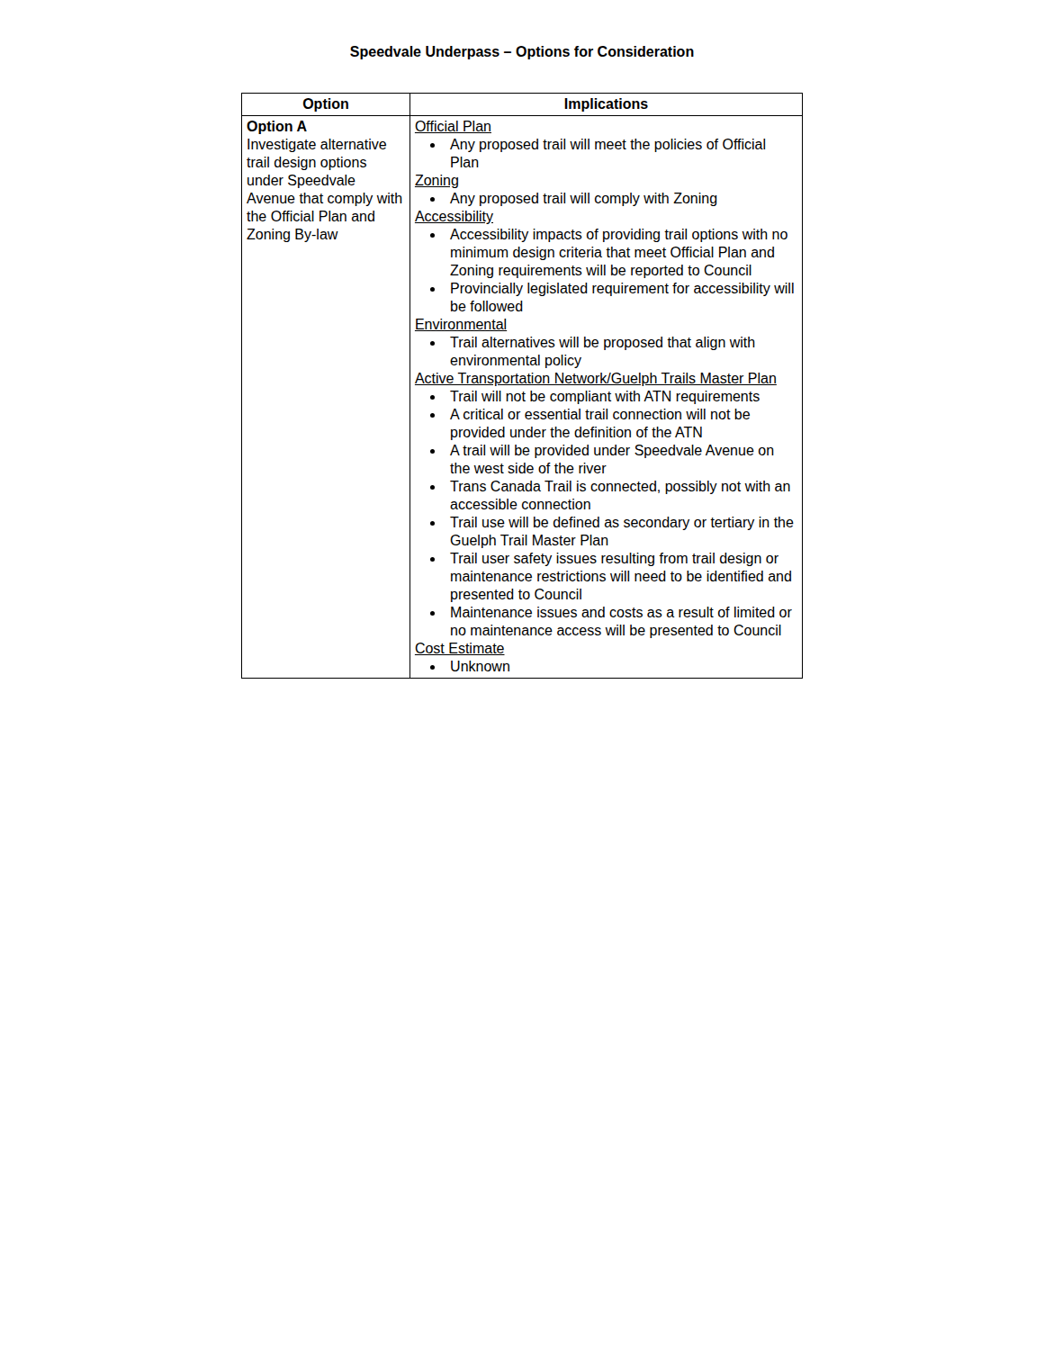Speedvale Underpass – Options for Consideration
| Option | Implications |
| --- | --- |
| Option A Investigate alternative trail design options under Speedvale Avenue that comply with the Official Plan and Zoning By-law | Official Plan Any proposed trail will meet the policies of Official Plan Zoning Any proposed trail will comply with Zoning Accessibility Accessibility impacts of providing trail options with no minimum design criteria that meet Official Plan and Zoning requirements will be reported to Council Provincially legislated requirement for accessibility will be followed Environmental Trail alternatives will be proposed that align with environmental policy Active Transportation Network/Guelph Trails Master Plan Trail will not be compliant with ATN requirements A critical or essential trail connection will not be provided under the definition of the ATN A trail will be provided under Speedvale Avenue on the west side of the river Trans Canada Trail is connected, possibly not with an accessible connection Trail use will be defined as secondary or tertiary in the Guelph Trail Master Plan Trail user safety issues resulting from trail design or maintenance restrictions will need to be identified and presented to Council Maintenance issues and costs as a result of limited or no maintenance access will be presented to Council Cost Estimate Unknown |